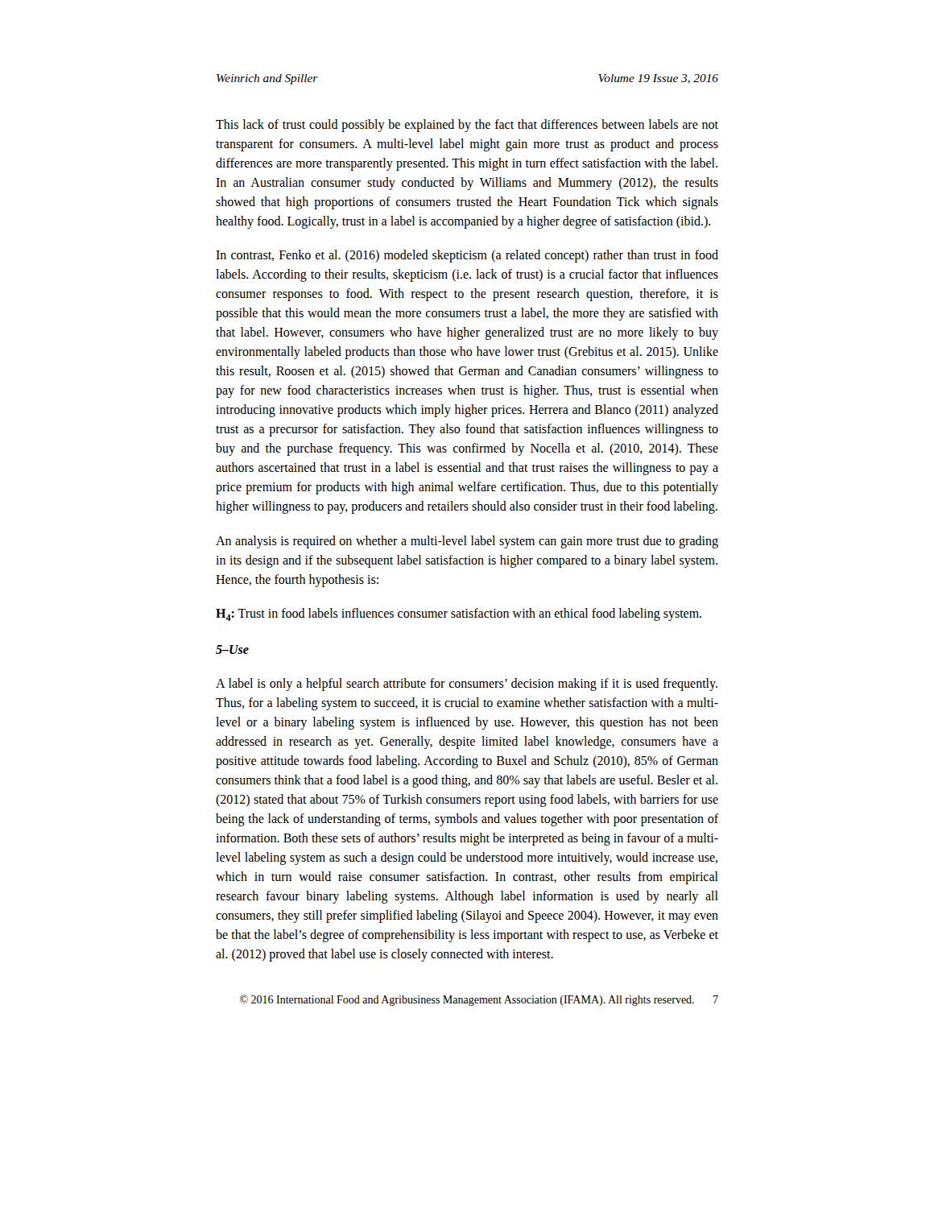Weinrich and Spiller Volume 19 Issue 3, 2016
This lack of trust could possibly be explained by the fact that differences between labels are not transparent for consumers. A multi-level label might gain more trust as product and process differences are more transparently presented. This might in turn effect satisfaction with the label. In an Australian consumer study conducted by Williams and Mummery (2012), the results showed that high proportions of consumers trusted the Heart Foundation Tick which signals healthy food. Logically, trust in a label is accompanied by a higher degree of satisfaction (ibid.).
In contrast, Fenko et al. (2016) modeled skepticism (a related concept) rather than trust in food labels. According to their results, skepticism (i.e. lack of trust) is a crucial factor that influences consumer responses to food. With respect to the present research question, therefore, it is possible that this would mean the more consumers trust a label, the more they are satisfied with that label. However, consumers who have higher generalized trust are no more likely to buy environmentally labeled products than those who have lower trust (Grebitus et al. 2015). Unlike this result, Roosen et al. (2015) showed that German and Canadian consumers’ willingness to pay for new food characteristics increases when trust is higher. Thus, trust is essential when introducing innovative products which imply higher prices. Herrera and Blanco (2011) analyzed trust as a precursor for satisfaction. They also found that satisfaction influences willingness to buy and the purchase frequency. This was confirmed by Nocella et al. (2010, 2014). These authors ascertained that trust in a label is essential and that trust raises the willingness to pay a price premium for products with high animal welfare certification. Thus, due to this potentially higher willingness to pay, producers and retailers should also consider trust in their food labeling.
An analysis is required on whether a multi-level label system can gain more trust due to grading in its design and if the subsequent label satisfaction is higher compared to a binary label system. Hence, the fourth hypothesis is:
H4: Trust in food labels influences consumer satisfaction with an ethical food labeling system.
5–Use
A label is only a helpful search attribute for consumers’ decision making if it is used frequently. Thus, for a labeling system to succeed, it is crucial to examine whether satisfaction with a multi-level or a binary labeling system is influenced by use. However, this question has not been addressed in research as yet. Generally, despite limited label knowledge, consumers have a positive attitude towards food labeling. According to Buxel and Schulz (2010), 85% of German consumers think that a food label is a good thing, and 80% say that labels are useful. Besler et al. (2012) stated that about 75% of Turkish consumers report using food labels, with barriers for use being the lack of understanding of terms, symbols and values together with poor presentation of information. Both these sets of authors’ results might be interpreted as being in favour of a multi-level labeling system as such a design could be understood more intuitively, would increase use, which in turn would raise consumer satisfaction. In contrast, other results from empirical research favour binary labeling systems. Although label information is used by nearly all consumers, they still prefer simplified labeling (Silayoi and Speece 2004). However, it may even be that the label’s degree of comprehensibility is less important with respect to use, as Verbeke et al. (2012) proved that label use is closely connected with interest.
© 2016 International Food and Agribusiness Management Association (IFAMA). All rights reserved. 7